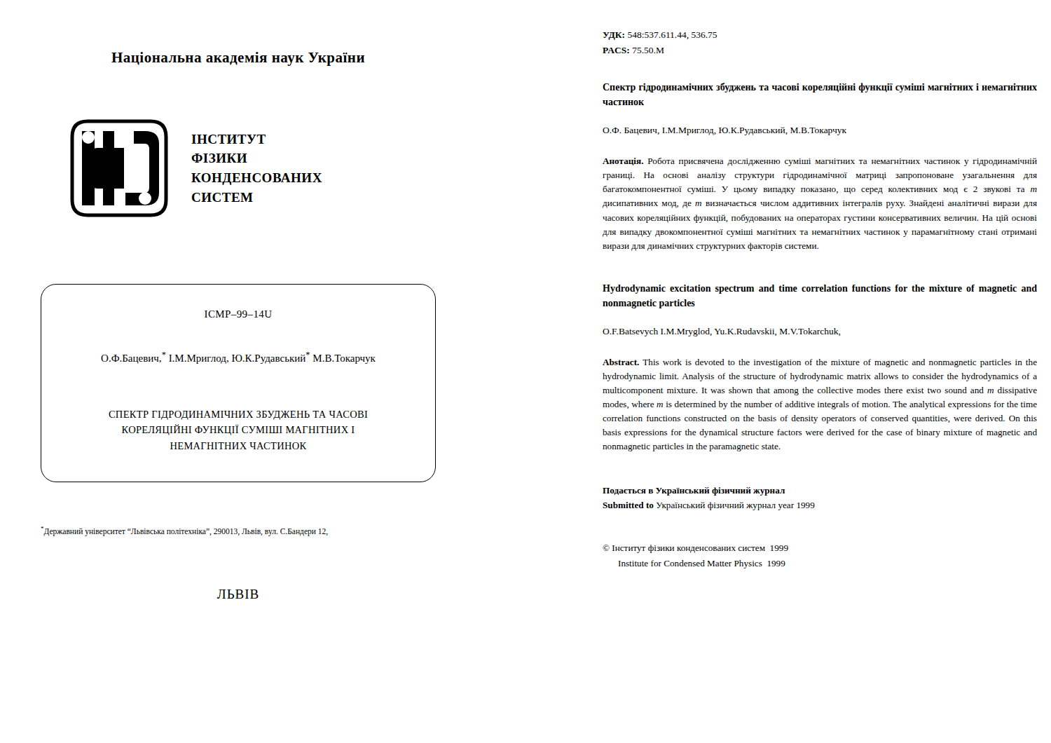Національна академія наук України
ІНСТИТУТ
ФІЗИКИ
КОНДЕНСОВАНИХ
СИСТЕМ
ICMP–99–14U
О.Ф.Бацевич,* І.М.Мриглод, Ю.К.Рудавський* М.В.Токарчук
СПЕКТР ГІДРОДИНАМІЧНИХ ЗБУДЖЕНЬ ТА ЧАСОВІ
КОРЕЛЯЦІЙНІ ФУНКЦІЇ СУМІШІ МАГНІТНИХ І
НЕМАГНІТНИХ ЧАСТИНОК
*Державний університет “Львівська політехніка”, 290013, Львів, вул. С.Бандери 12,
ЛЬВІВ
УДК: 548:537.611.44, 536.75
PACS: 75.50.M
Спектр гідродинамічних збуджень та часові кореляційні функції суміші магнітних і немагнітних частинок
О.Ф. Бацевич, І.М.Мриглод, Ю.К.Рудавський, М.В.Токарчук
Анотація. Робота присвячена дослідженню суміші магнітних та немагнітних частинок у гідродинамічній границі. На основі аналізу структури гідродинамічної матриці запропоноване узагальнення для багатокомпонентної суміші. У цьому випадку показано, що серед колективних мод є 2 звукові та m дисипативних мод, де m визначається числом аддитивних інтегралів руху. Знайдені аналітичні вирази для часових кореляційних функцій, побудованих на операторах густини консервативних величин. На цій основі для випадку двокомпонентної суміші магнітних та немагнітних частинок у парамагнітному стані отримані вирази для динамічних структурних факторів системи.
Hydrodynamic excitation spectrum and time correlation functions for the mixture of magnetic and nonmagnetic particles
O.F.Batsevych I.M.Mryglod, Yu.K.Rudavskii, M.V.Tokarchuk,
Abstract. This work is devoted to the investigation of the mixture of magnetic and nonmagnetic particles in the hydrodynamic limit. Analysis of the structure of hydrodynamic matrix allows to consider the hydrodynamics of a multicomponent mixture. It was shown that among the collective modes there exist two sound and m dissipative modes, where m is determined by the number of additive integrals of motion. The analytical expressions for the time correlation functions constructed on the basis of density operators of conserved quantities, were derived. On this basis expressions for the dynamical structure factors were derived for the case of binary mixture of magnetic and nonmagnetic particles in the paramagnetic state.
Подається в Український фізичний журнал
Submitted to Український фізичний журнал year 1999
© Інститут фізики конденсованих систем 1999
Institute for Condensed Matter Physics 1999